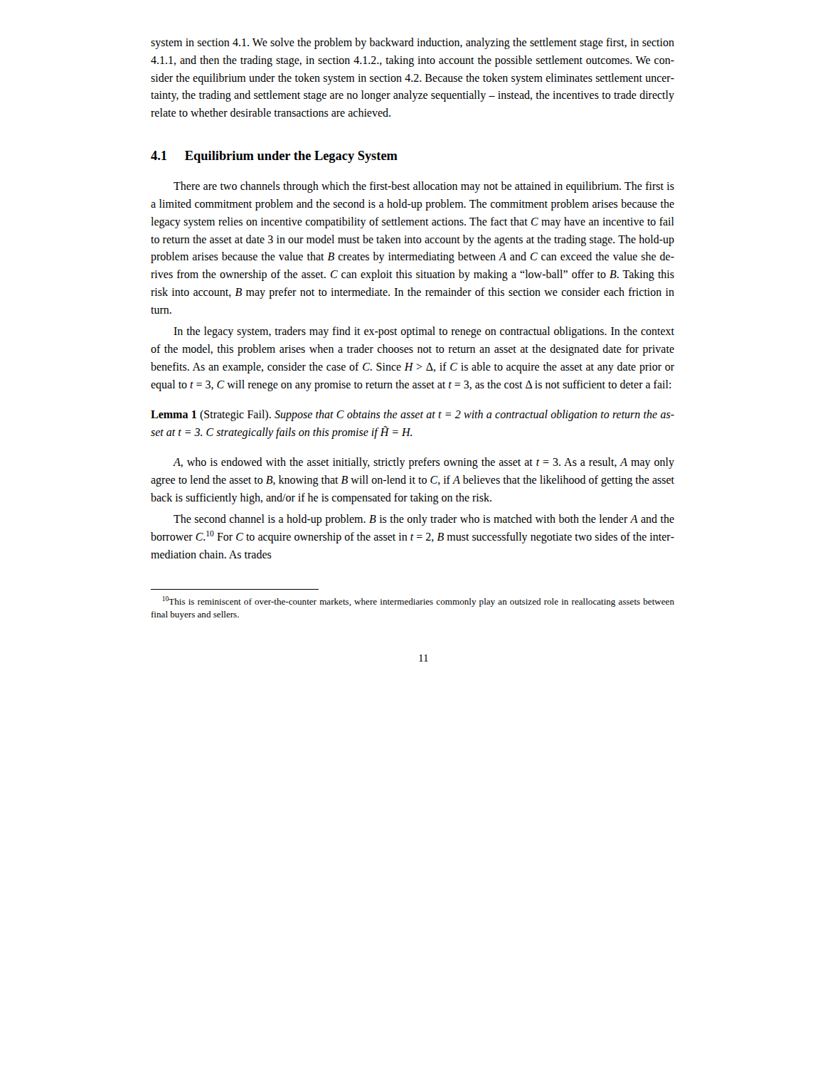system in section 4.1. We solve the problem by backward induction, analyzing the settlement stage first, in section 4.1.1, and then the trading stage, in section 4.1.2., taking into account the possible settlement outcomes. We consider the equilibrium under the token system in section 4.2. Because the token system eliminates settlement uncertainty, the trading and settlement stage are no longer analyze sequentially – instead, the incentives to trade directly relate to whether desirable transactions are achieved.
4.1 Equilibrium under the Legacy System
There are two channels through which the first-best allocation may not be attained in equilibrium. The first is a limited commitment problem and the second is a hold-up problem. The commitment problem arises because the legacy system relies on incentive compatibility of settlement actions. The fact that C may have an incentive to fail to return the asset at date 3 in our model must be taken into account by the agents at the trading stage. The hold-up problem arises because the value that B creates by intermediating between A and C can exceed the value she derives from the ownership of the asset. C can exploit this situation by making a “low-ball” offer to B. Taking this risk into account, B may prefer not to intermediate. In the remainder of this section we consider each friction in turn.
In the legacy system, traders may find it ex-post optimal to renege on contractual obligations. In the context of the model, this problem arises when a trader chooses not to return an asset at the designated date for private benefits. As an example, consider the case of C. Since H > Δ, if C is able to acquire the asset at any date prior or equal to t = 3, C will renege on any promise to return the asset at t = 3, as the cost Δ is not sufficient to deter a fail:
Lemma 1 (Strategic Fail). Suppose that C obtains the asset at t = 2 with a contractual obligation to return the asset at t = 3. C strategically fails on this promise if H̃ = H.
A, who is endowed with the asset initially, strictly prefers owning the asset at t = 3. As a result, A may only agree to lend the asset to B, knowing that B will on-lend it to C, if A believes that the likelihood of getting the asset back is sufficiently high, and/or if he is compensated for taking on the risk.
The second channel is a hold-up problem. B is the only trader who is matched with both the lender A and the borrower C.10 For C to acquire ownership of the asset in t = 2, B must successfully negotiate two sides of the intermediation chain. As trades
10This is reminiscent of over-the-counter markets, where intermediaries commonly play an outsized role in reallocating assets between final buyers and sellers.
11